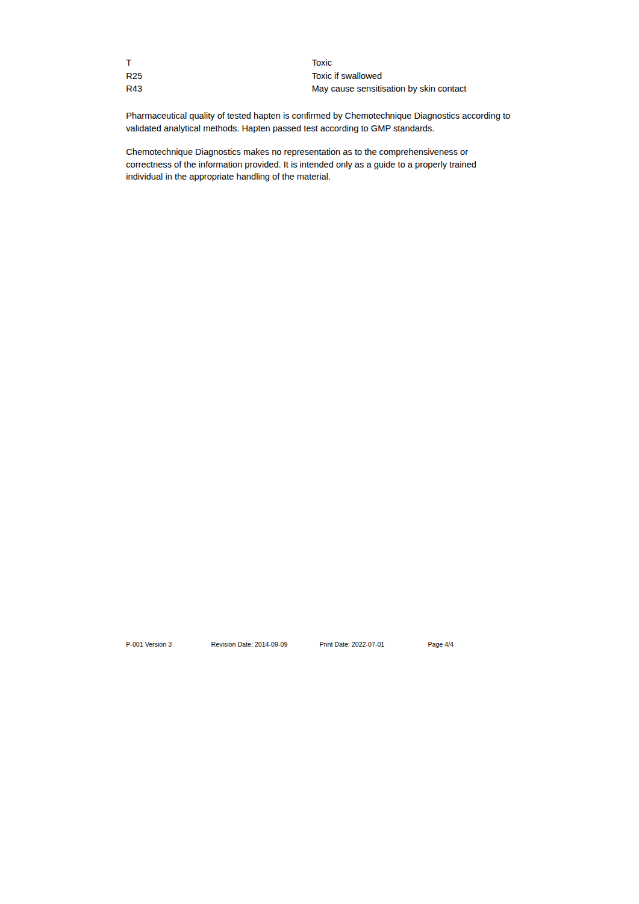| T | Toxic |
| R25 | Toxic if swallowed |
| R43 | May cause sensitisation by skin contact |
Pharmaceutical quality of tested hapten is confirmed by Chemotechnique Diagnostics according to validated analytical methods. Hapten passed test according to GMP standards.
Chemotechnique Diagnostics makes no representation as to the comprehensiveness or correctness of the information provided. It is intended only as a guide to a properly trained individual in the appropriate handling of the material.
| P-001 Version 3 | Revision Date: 2014-09-09 | Print Date: 2022-07-01 | Page 4/4 |